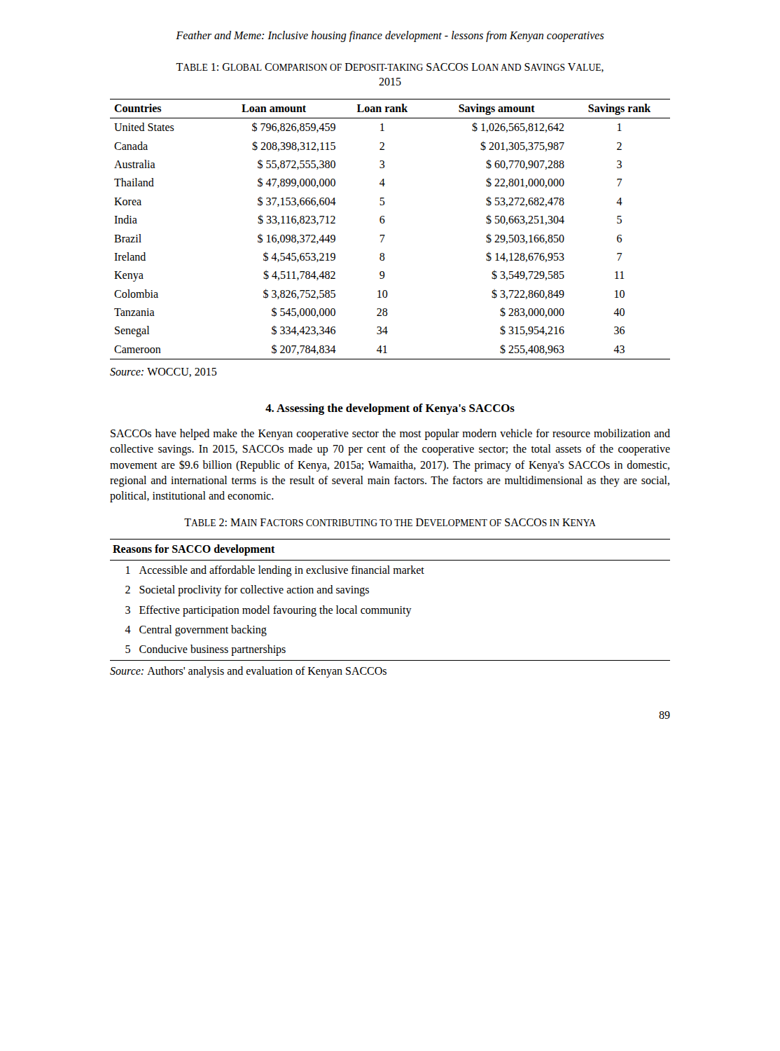Feather and Meme: Inclusive housing finance development - lessons from Kenyan cooperatives
TABLE 1: GLOBAL COMPARISON OF DEPOSIT-TAKING SACCOS LOAN AND SAVINGS VALUE,
2015
| Countries | Loan amount | Loan rank | Savings amount | Savings rank |
| --- | --- | --- | --- | --- |
| United States | $ 796,826,859,459 | 1 | $ 1,026,565,812,642 | 1 |
| Canada | $ 208,398,312,115 | 2 | $ 201,305,375,987 | 2 |
| Australia | $ 55,872,555,380 | 3 | $ 60,770,907,288 | 3 |
| Thailand | $ 47,899,000,000 | 4 | $ 22,801,000,000 | 7 |
| Korea | $ 37,153,666,604 | 5 | $ 53,272,682,478 | 4 |
| India | $ 33,116,823,712 | 6 | $ 50,663,251,304 | 5 |
| Brazil | $ 16,098,372,449 | 7 | $ 29,503,166,850 | 6 |
| Ireland | $ 4,545,653,219 | 8 | $ 14,128,676,953 | 7 |
| Kenya | $ 4,511,784,482 | 9 | $ 3,549,729,585 | 11 |
| Colombia | $ 3,826,752,585 | 10 | $ 3,722,860,849 | 10 |
| Tanzania | $ 545,000,000 | 28 | $ 283,000,000 | 40 |
| Senegal | $ 334,423,346 | 34 | $ 315,954,216 | 36 |
| Cameroon | $ 207,784,834 | 41 | $ 255,408,963 | 43 |
Source: WOCCU, 2015
4. Assessing the development of Kenya's SACCOs
SACCOs have helped make the Kenyan cooperative sector the most popular modern vehicle for resource mobilization and collective savings. In 2015, SACCOs made up 70 per cent of the cooperative sector; the total assets of the cooperative movement are $9.6 billion (Republic of Kenya, 2015a; Wamaitha, 2017). The primacy of Kenya's SACCOs in domestic, regional and international terms is the result of several main factors. The factors are multidimensional as they are social, political, institutional and economic.
TABLE 2: MAIN FACTORS CONTRIBUTING TO THE DEVELOPMENT OF SACCOS IN KENYA
| Reasons for SACCO development |
| --- |
| 1 | Accessible and affordable lending in exclusive financial market |
| 2 | Societal proclivity for collective action and savings |
| 3 | Effective participation model favouring the local community |
| 4 | Central government backing |
| 5 | Conducive business partnerships |
Source: Authors' analysis and evaluation of Kenyan SACCOs
89